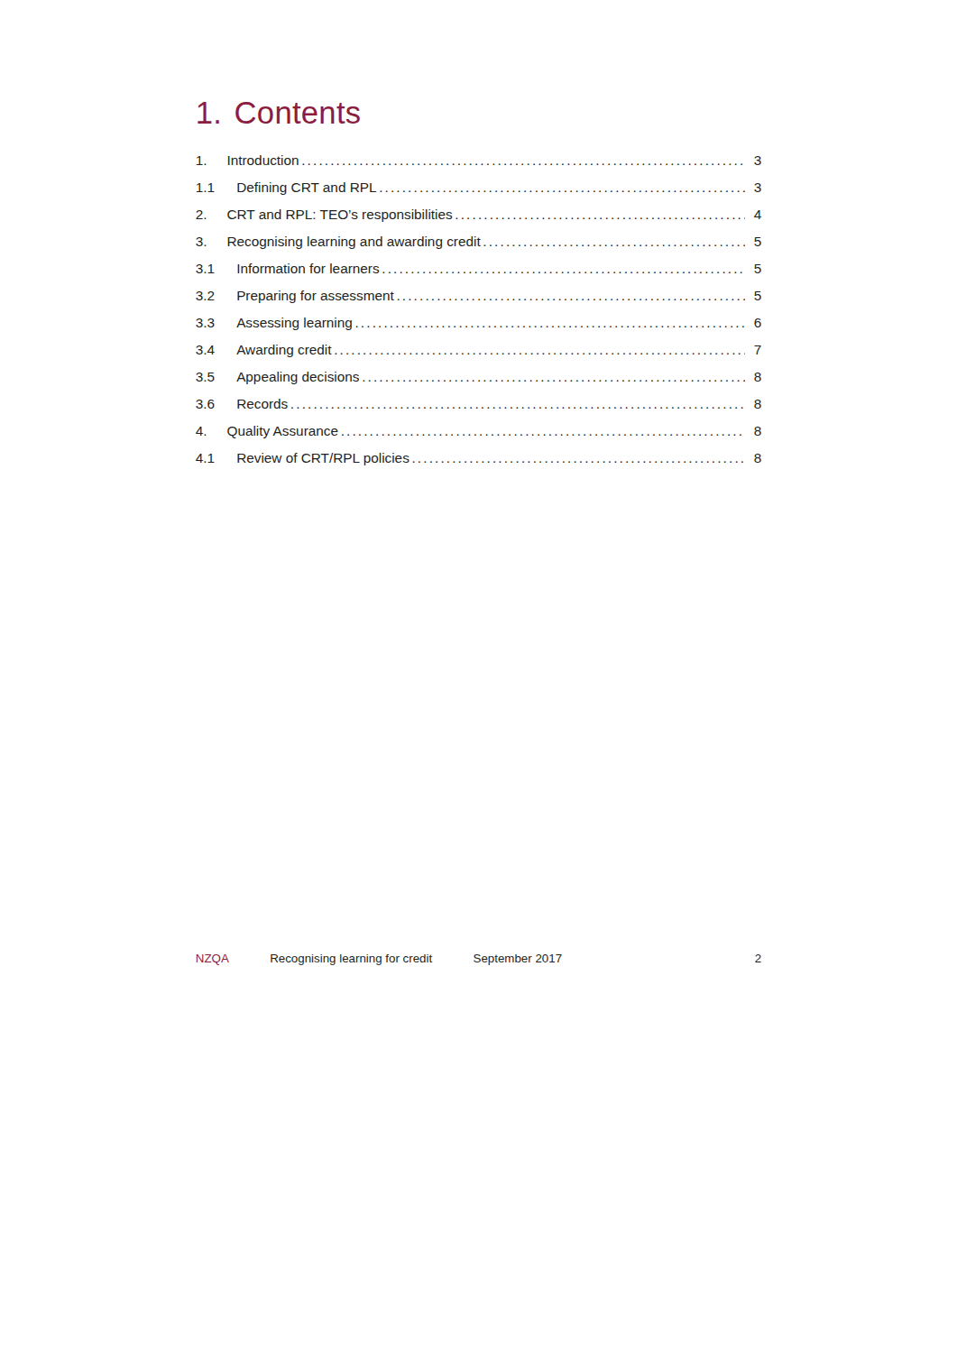1. Contents
1. Introduction ........................................................................................................... 3
1.1 Defining CRT and RPL ........................................................................................... 3
2. CRT and RPL: TEO’s responsibilities ........................................................................... 4
3. Recognising learning and awarding credit ..................................................................... 5
3.1 Information for learners .......................................................................................... 5
3.2 Preparing for assessment ...................................................................................... 5
3.3 Assessing learning .................................................................................................. 6
3.4 Awarding credit ..................................................................................................... 7
3.5 Appealing decisions ................................................................................................ 8
3.6 Records ................................................................................................................. 8
4. Quality Assurance ....................................................................................................... 8
4.1 Review of CRT/RPL policies ................................................................................ 8
NZQA Recognising learning for credit September 2017 2